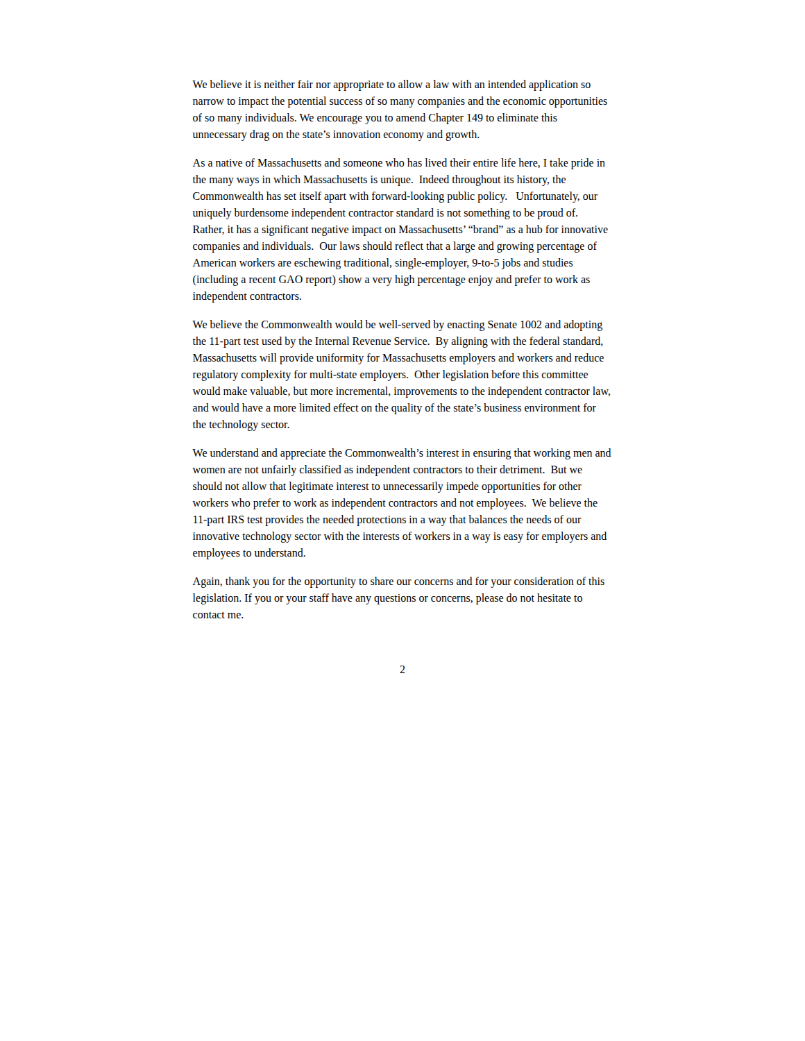We believe it is neither fair nor appropriate to allow a law with an intended application so narrow to impact the potential success of so many companies and the economic opportunities of so many individuals. We encourage you to amend Chapter 149 to eliminate this unnecessary drag on the state’s innovation economy and growth.
As a native of Massachusetts and someone who has lived their entire life here, I take pride in the many ways in which Massachusetts is unique. Indeed throughout its history, the Commonwealth has set itself apart with forward-looking public policy. Unfortunately, our uniquely burdensome independent contractor standard is not something to be proud of. Rather, it has a significant negative impact on Massachusetts’ “brand” as a hub for innovative companies and individuals. Our laws should reflect that a large and growing percentage of American workers are eschewing traditional, single-employer, 9-to-5 jobs and studies (including a recent GAO report) show a very high percentage enjoy and prefer to work as independent contractors.
We believe the Commonwealth would be well-served by enacting Senate 1002 and adopting the 11-part test used by the Internal Revenue Service. By aligning with the federal standard, Massachusetts will provide uniformity for Massachusetts employers and workers and reduce regulatory complexity for multi-state employers. Other legislation before this committee would make valuable, but more incremental, improvements to the independent contractor law, and would have a more limited effect on the quality of the state’s business environment for the technology sector.
We understand and appreciate the Commonwealth’s interest in ensuring that working men and women are not unfairly classified as independent contractors to their detriment. But we should not allow that legitimate interest to unnecessarily impede opportunities for other workers who prefer to work as independent contractors and not employees. We believe the 11-part IRS test provides the needed protections in a way that balances the needs of our innovative technology sector with the interests of workers in a way is easy for employers and employees to understand.
Again, thank you for the opportunity to share our concerns and for your consideration of this legislation. If you or your staff have any questions or concerns, please do not hesitate to contact me.
2